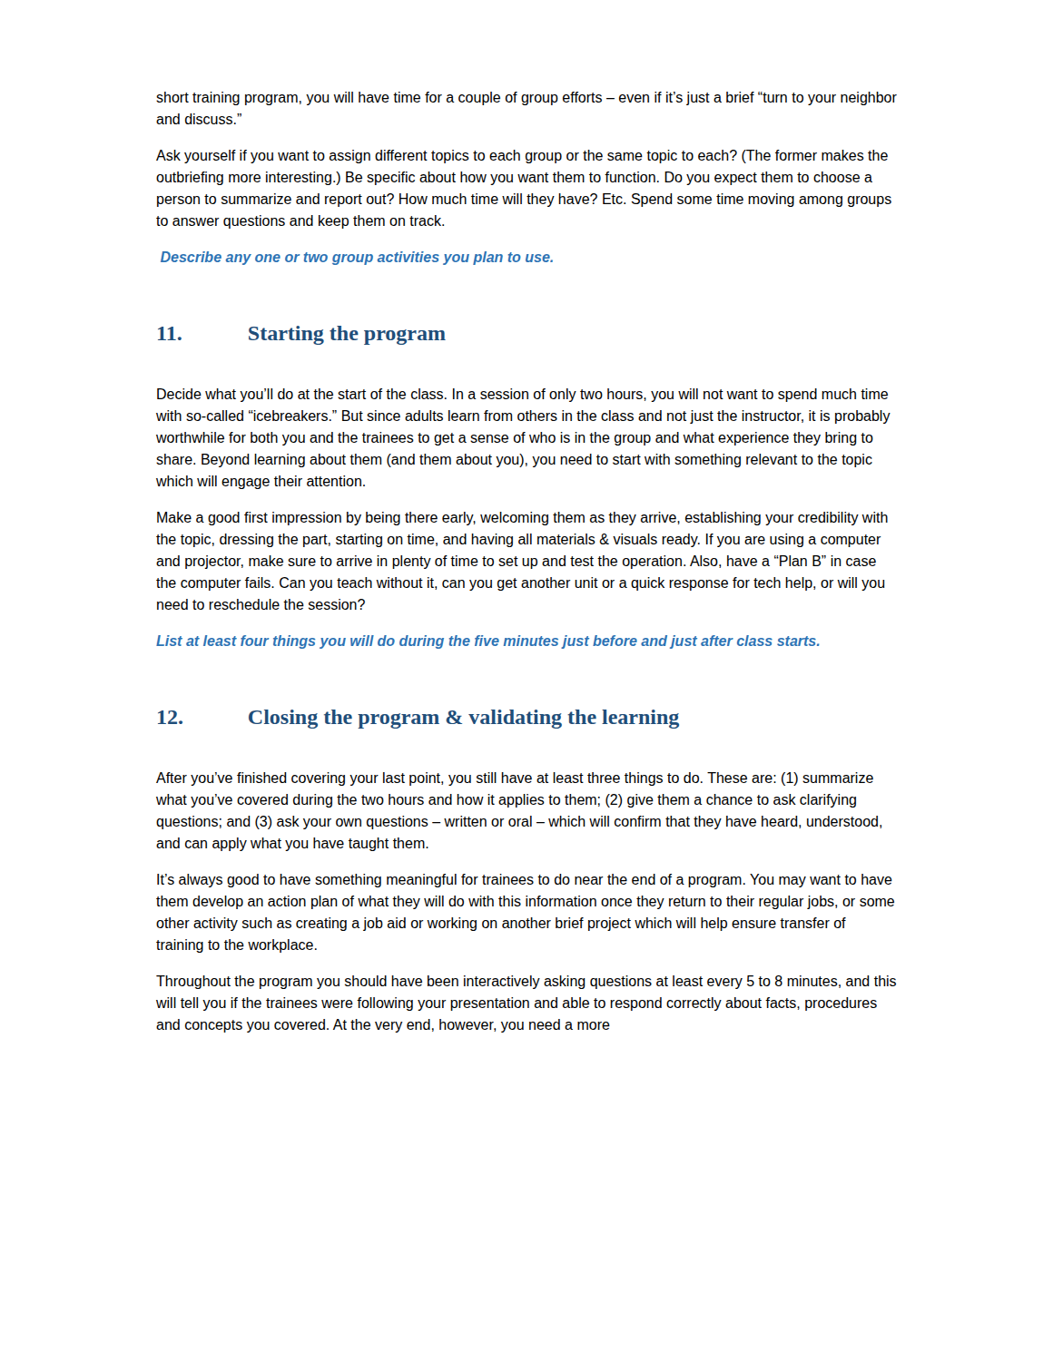short training program, you will have time for a couple of group efforts – even if it’s just a brief “turn to your neighbor and discuss.”
Ask yourself if you want to assign different topics to each group or the same topic to each? (The former makes the outbriefing more interesting.) Be specific about how you want them to function. Do you expect them to choose a person to summarize and report out? How much time will they have? Etc. Spend some time moving among groups to answer questions and keep them on track.
Describe any one or two group activities you plan to use.
11. Starting the program
Decide what you’ll do at the start of the class. In a session of only two hours, you will not want to spend much time with so-called “icebreakers.” But since adults learn from others in the class and not just the instructor, it is probably worthwhile for both you and the trainees to get a sense of who is in the group and what experience they bring to share. Beyond learning about them (and them about you), you need to start with something relevant to the topic which will engage their attention.
Make a good first impression by being there early, welcoming them as they arrive, establishing your credibility with the topic, dressing the part, starting on time, and having all materials & visuals ready. If you are using a computer and projector, make sure to arrive in plenty of time to set up and test the operation. Also, have a “Plan B” in case the computer fails. Can you teach without it, can you get another unit or a quick response for tech help, or will you need to reschedule the session?
List at least four things you will do during the five minutes just before and just after class starts.
12. Closing the program & validating the learning
After you’ve finished covering your last point, you still have at least three things to do. These are: (1) summarize what you’ve covered during the two hours and how it applies to them; (2) give them a chance to ask clarifying questions; and (3) ask your own questions – written or oral – which will confirm that they have heard, understood, and can apply what you have taught them.
It’s always good to have something meaningful for trainees to do near the end of a program. You may want to have them develop an action plan of what they will do with this information once they return to their regular jobs, or some other activity such as creating a job aid or working on another brief project which will help ensure transfer of training to the workplace.
Throughout the program you should have been interactively asking questions at least every 5 to 8 minutes, and this will tell you if the trainees were following your presentation and able to respond correctly about facts, procedures and concepts you covered. At the very end, however, you need a more